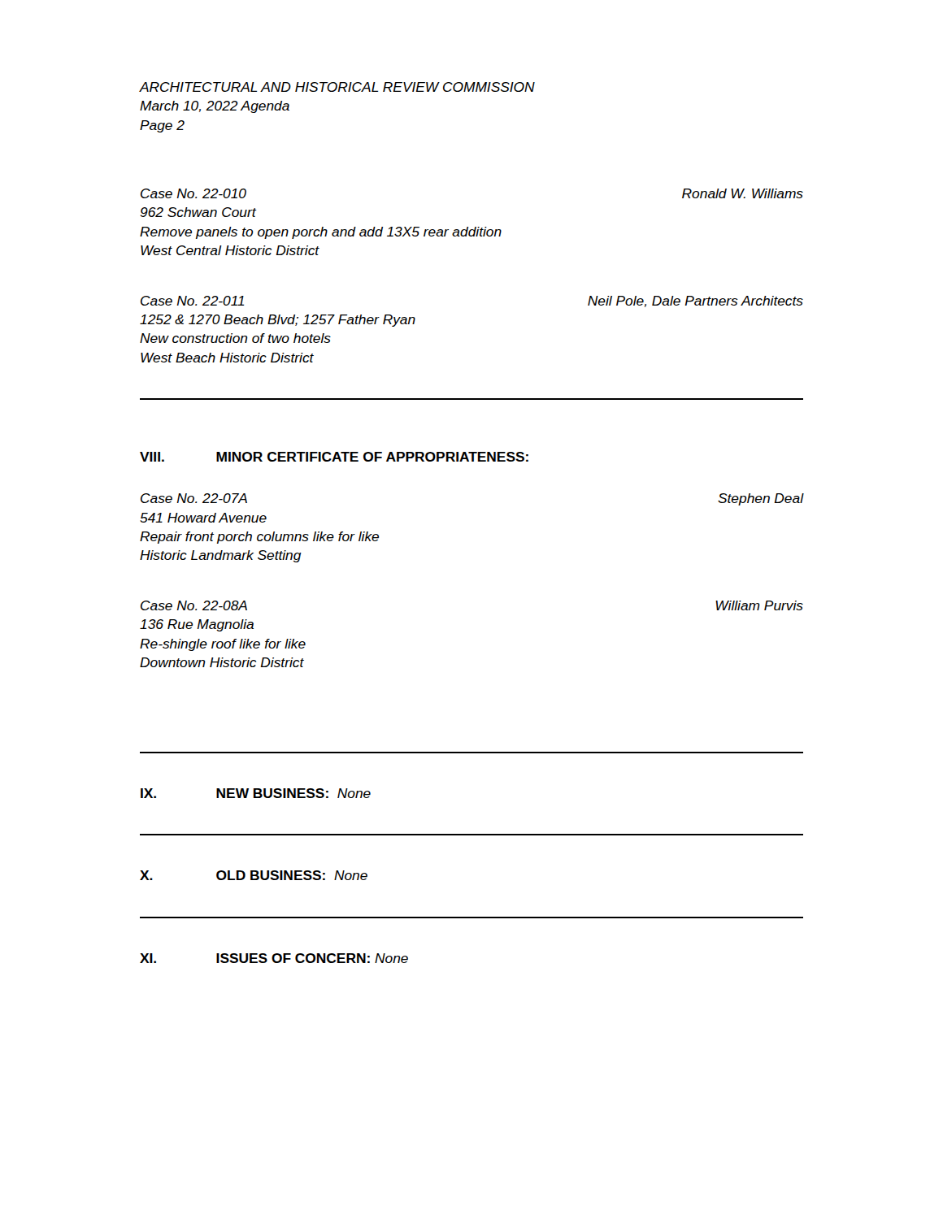ARCHITECTURAL AND HISTORICAL REVIEW COMMISSION
March 10, 2022 Agenda
Page 2
Case No. 22-010
962 Schwan Court
Remove panels to open porch and add 13X5 rear addition
West Central Historic District
Ronald W. Williams
Case No. 22-011
1252 & 1270 Beach Blvd; 1257 Father Ryan
New construction of two hotels
West Beach Historic District
Neil Pole, Dale Partners Architects
VIII. MINOR CERTIFICATE OF APPROPRIATENESS:
Case No. 22-07A
541 Howard Avenue
Repair front porch columns like for like
Historic Landmark Setting
Stephen Deal
Case No. 22-08A
136 Rue Magnolia
Re-shingle roof like for like
Downtown Historic District
William Purvis
IX. NEW BUSINESS: None
X. OLD BUSINESS: None
XI. ISSUES OF CONCERN: None